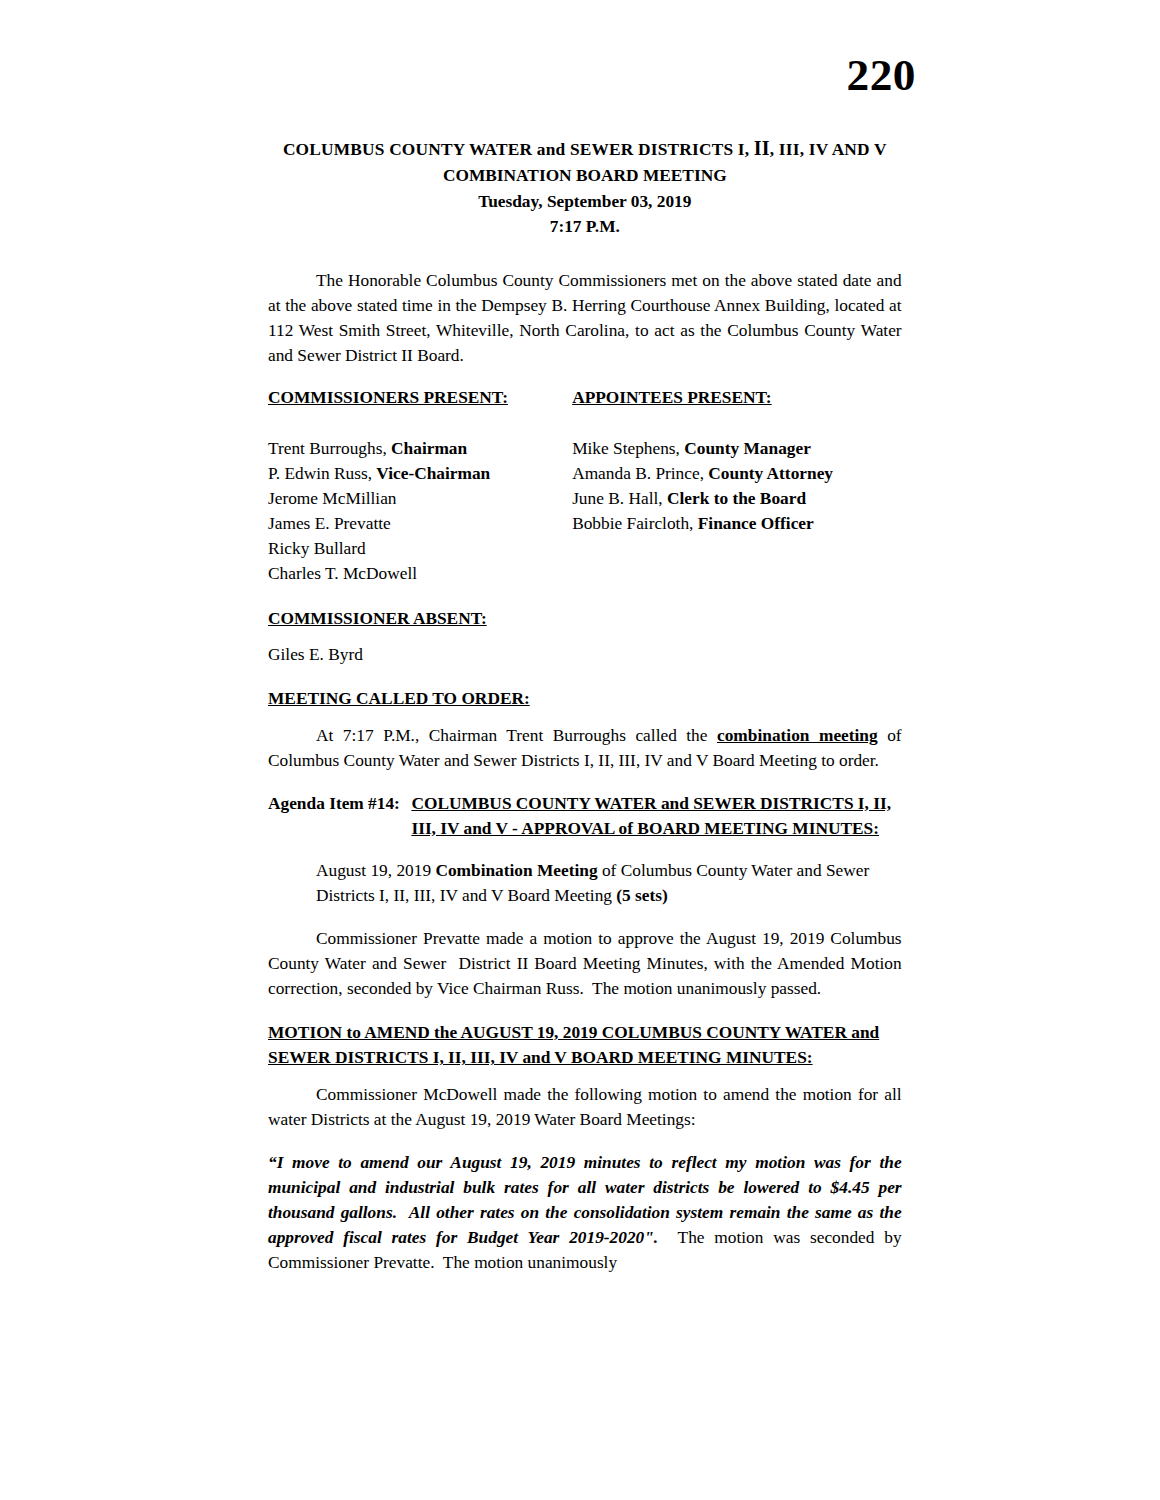220
COLUMBUS COUNTY WATER and SEWER DISTRICTS I, II, III, IV AND V
COMBINATION BOARD MEETING
Tuesday, September 03, 2019
7:17 P.M.
The Honorable Columbus County Commissioners met on the above stated date and at the above stated time in the Dempsey B. Herring Courthouse Annex Building, located at 112 West Smith Street, Whiteville, North Carolina, to act as the Columbus County Water and Sewer District II Board.
| COMMISSIONERS PRESENT: | APPOINTEES PRESENT: |
| Trent Burroughs, Chairman | Mike Stephens, County Manager |
| P. Edwin Russ, Vice-Chairman | Amanda B. Prince, County Attorney |
| Jerome McMillian | June B. Hall, Clerk to the Board |
| James E. Prevatte | Bobbie Faircloth, Finance Officer |
| Ricky Bullard | |
| Charles T. McDowell | |
COMMISSIONER ABSENT:
Giles E. Byrd
MEETING CALLED TO ORDER:
At 7:17 P.M., Chairman Trent Burroughs called the combination meeting of Columbus County Water and Sewer Districts I, II, III, IV and V Board Meeting to order.
Agenda Item #14:
COLUMBUS COUNTY WATER and SEWER DISTRICTS I, II, III, IV and V - APPROVAL of BOARD MEETING MINUTES:
August 19, 2019 Combination Meeting of Columbus County Water and Sewer Districts I, II, III, IV and V Board Meeting (5 sets)
Commissioner Prevatte made a motion to approve the August 19, 2019 Columbus County Water and Sewer District II Board Meeting Minutes, with the Amended Motion correction, seconded by Vice Chairman Russ. The motion unanimously passed.
MOTION to AMEND the AUGUST 19, 2019 COLUMBUS COUNTY WATER and SEWER DISTRICTS I, II, III, IV and V BOARD MEETING MINUTES:
Commissioner McDowell made the following motion to amend the motion for all water Districts at the August 19, 2019 Water Board Meetings:
“I move to amend our August 19, 2019 minutes to reflect my motion was for the municipal and industrial bulk rates for all water districts be lowered to $4.45 per thousand gallons. All other rates on the consolidation system remain the same as the approved fiscal rates for Budget Year 2019-2020". The motion was seconded by Commissioner Prevatte. The motion unanimously